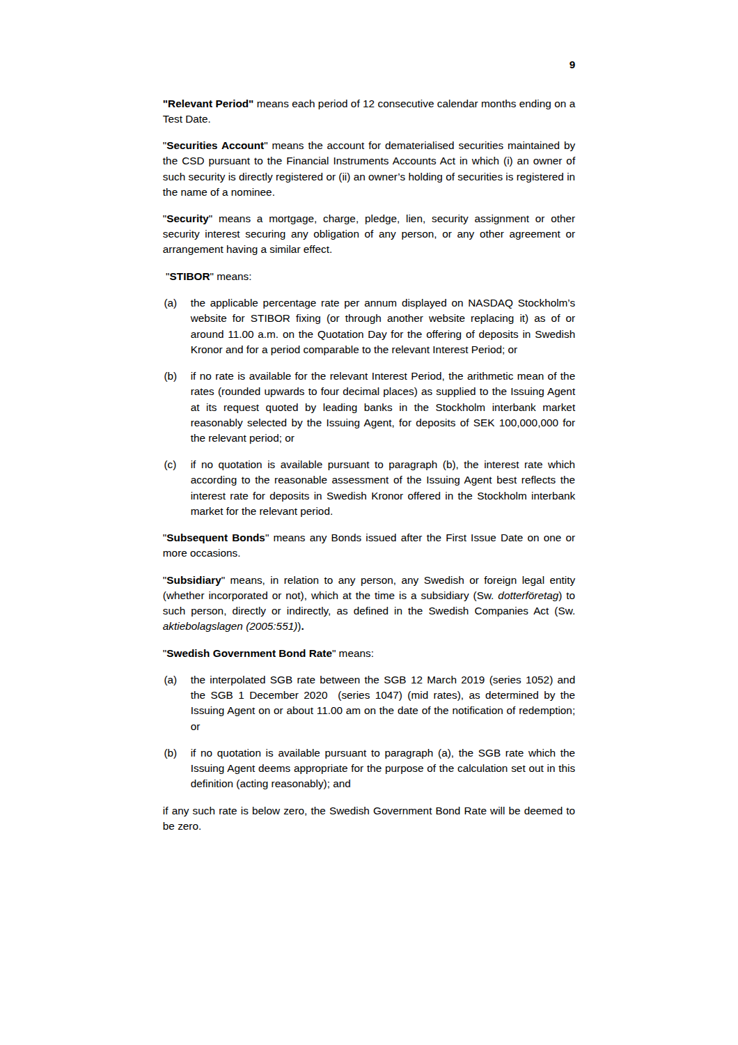9
"Relevant Period" means each period of 12 consecutive calendar months ending on a Test Date.
"Securities Account" means the account for dematerialised securities maintained by the CSD pursuant to the Financial Instruments Accounts Act in which (i) an owner of such security is directly registered or (ii) an owner’s holding of securities is registered in the name of a nominee.
"Security" means a mortgage, charge, pledge, lien, security assignment or other security interest securing any obligation of any person, or any other agreement or arrangement having a similar effect.
"STIBOR" means:
(a)
the applicable percentage rate per annum displayed on NASDAQ Stockholm’s website for STIBOR fixing (or through another website replacing it) as of or around 11.00 a.m. on the Quotation Day for the offering of deposits in Swedish Kronor and for a period comparable to the relevant Interest Period; or
(b)
if no rate is available for the relevant Interest Period, the arithmetic mean of the rates (rounded upwards to four decimal places) as supplied to the Issuing Agent at its request quoted by leading banks in the Stockholm interbank market reasonably selected by the Issuing Agent, for deposits of SEK 100,000,000 for the relevant period; or
(c)
if no quotation is available pursuant to paragraph (b), the interest rate which according to the reasonable assessment of the Issuing Agent best reflects the interest rate for deposits in Swedish Kronor offered in the Stockholm interbank market for the relevant period.
"Subsequent Bonds" means any Bonds issued after the First Issue Date on one or more occasions.
"Subsidiary" means, in relation to any person, any Swedish or foreign legal entity (whether incorporated or not), which at the time is a subsidiary (Sw. dotterföretag) to such person, directly or indirectly, as defined in the Swedish Companies Act (Sw. aktiebolagslagen (2005:551)).
"Swedish Government Bond Rate" means:
(a)
the interpolated SGB rate between the SGB 12 March 2019 (series 1052) and the SGB 1 December 2020 (series 1047) (mid rates), as determined by the Issuing Agent on or about 11.00 am on the date of the notification of redemption; or
(b)
if no quotation is available pursuant to paragraph (a), the SGB rate which the Issuing Agent deems appropriate for the purpose of the calculation set out in this definition (acting reasonably); and
if any such rate is below zero, the Swedish Government Bond Rate will be deemed to be zero.